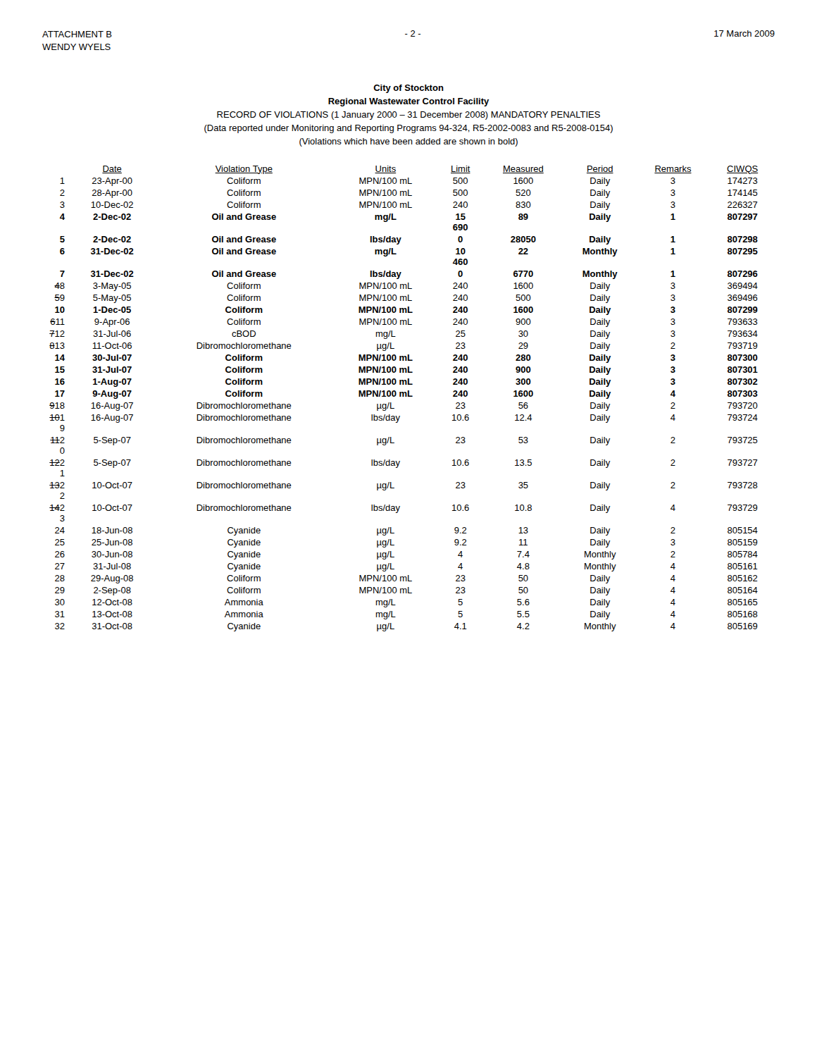ATTACHMENT B
WENDY WYELS
- 2 -
17 March 2009
City of Stockton
Regional Wastewater Control Facility
RECORD OF VIOLATIONS (1 January 2000 – 31 December 2008) MANDATORY PENALTIES
(Data reported under Monitoring and Reporting Programs 94-324, R5-2002-0083 and R5-2008-0154)
(Violations which have been added are shown in bold)
| | Date | Violation Type | Units | Limit | Measured | Period | Remarks | CIWQS |
| --- | --- | --- | --- | --- | --- | --- | --- | --- |
| 1 | 23-Apr-00 | Coliform | MPN/100 mL | 500 | 1600 | Daily | 3 | 174273 |
| 2 | 28-Apr-00 | Coliform | MPN/100 mL | 500 | 520 | Daily | 3 | 174145 |
| 3 | 10-Dec-02 | Coliform | MPN/100 mL | 240 | 830 | Daily | 3 | 226327 |
| 4 | 2-Dec-02 | Oil and Grease | mg/L | 15 690 | 89 | Daily | 1 | 807297 |
| 5 | 2-Dec-02 | Oil and Grease | lbs/day | 0 | 28050 | Daily | 1 | 807298 |
| 6 | 31-Dec-02 | Oil and Grease | mg/L | 10 460 | 22 | Monthly | 1 | 807295 |
| 7 | 31-Dec-02 | Oil and Grease | lbs/day | 0 | 6770 | Monthly | 1 | 807296 |
| 4 8 | 3-May-05 | Coliform | MPN/100 mL | 240 | 1600 | Daily | 3 | 369494 |
| 5 9 | 5-May-05 | Coliform | MPN/100 mL | 240 | 500 | Daily | 3 | 369496 |
| 10 | 1-Dec-05 | Coliform | MPN/100 mL | 240 | 1600 | Daily | 3 | 807299 |
| 6 11 | 9-Apr-06 | Coliform | MPN/100 mL | 240 | 900 | Daily | 3 | 793633 |
| 7 12 | 31-Jul-06 | cBOD | mg/L | 25 | 30 | Daily | 3 | 793634 |
| 8 13 | 11-Oct-06 | Dibromochloromethane | µg/L | 23 | 29 | Daily | 2 | 793719 |
| 14 | 30-Jul-07 | Coliform | MPN/100 mL | 240 | 280 | Daily | 3 | 807300 |
| 15 | 31-Jul-07 | Coliform | MPN/100 mL | 240 | 900 | Daily | 3 | 807301 |
| 16 | 1-Aug-07 | Coliform | MPN/100 mL | 240 | 300 | Daily | 3 | 807302 |
| 17 | 9-Aug-07 | Coliform | MPN/100 mL | 240 | 1600 | Daily | 4 | 807303 |
| 9 18 | 16-Aug-07 | Dibromochloromethane | µg/L | 23 | 56 | Daily | 2 | 793720 |
| 10 1 9 | 16-Aug-07 | Dibromochloromethane | lbs/day | 10.6 | 12.4 | Daily | 4 | 793724 |
| 11 2 0 | 5-Sep-07 | Dibromochloromethane | µg/L | 23 | 53 | Daily | 2 | 793725 |
| 12 2 1 | 5-Sep-07 | Dibromochloromethane | lbs/day | 10.6 | 13.5 | Daily | 2 | 793727 |
| 13 2 2 | 10-Oct-07 | Dibromochloromethane | µg/L | 23 | 35 | Daily | 2 | 793728 |
| 14 2 3 | 10-Oct-07 | Dibromochloromethane | lbs/day | 10.6 | 10.8 | Daily | 4 | 793729 |
| 24 | 18-Jun-08 | Cyanide | µg/L | 9.2 | 13 | Daily | 2 | 805154 |
| 25 | 25-Jun-08 | Cyanide | µg/L | 9.2 | 11 | Daily | 3 | 805159 |
| 26 | 30-Jun-08 | Cyanide | µg/L | 4 | 7.4 | Monthly | 2 | 805784 |
| 27 | 31-Jul-08 | Cyanide | µg/L | 4 | 4.8 | Monthly | 4 | 805161 |
| 28 | 29-Aug-08 | Coliform | MPN/100 mL | 23 | 50 | Daily | 4 | 805162 |
| 29 | 2-Sep-08 | Coliform | MPN/100 mL | 23 | 50 | Daily | 4 | 805164 |
| 30 | 12-Oct-08 | Ammonia | mg/L | 5 | 5.6 | Daily | 4 | 805165 |
| 31 | 13-Oct-08 | Ammonia | mg/L | 5 | 5.5 | Daily | 4 | 805168 |
| 32 | 31-Oct-08 | Cyanide | µg/L | 4.1 | 4.2 | Monthly | 4 | 805169 |